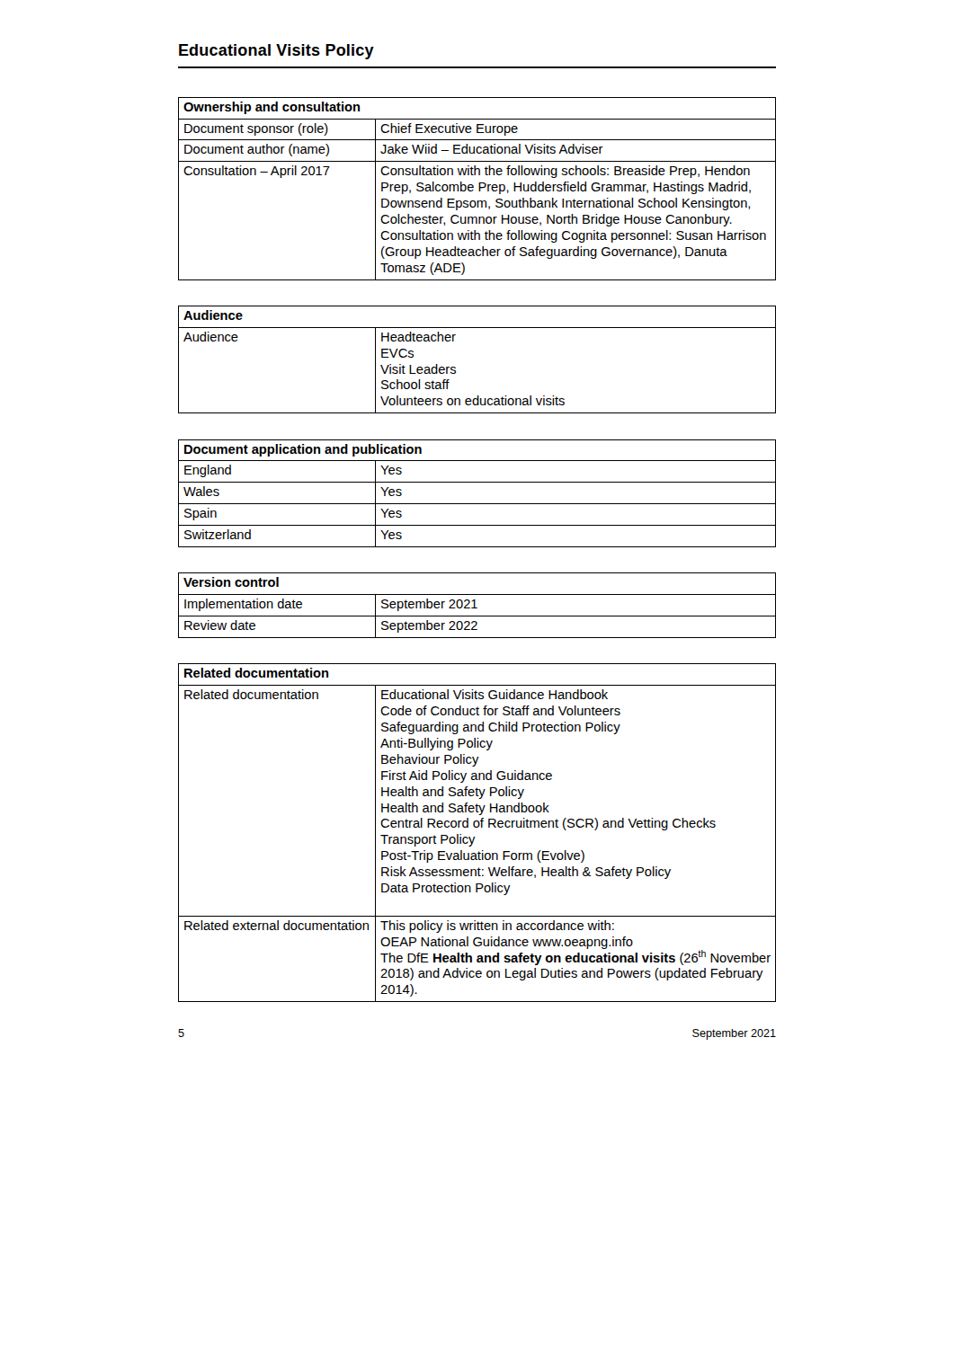Educational Visits Policy
| Ownership and consultation |
| --- |
| Document sponsor (role) | Chief Executive Europe |
| Document author (name) | Jake Wiid – Educational Visits Adviser |
| Consultation – April 2017 | Consultation with the following schools: Breaside Prep, Hendon Prep, Salcombe Prep, Huddersfield Grammar, Hastings Madrid, Downsend Epsom, Southbank International School Kensington, Colchester, Cumnor House, North Bridge House Canonbury. Consultation with the following Cognita personnel: Susan Harrison (Group Headteacher of Safeguarding Governance), Danuta Tomasz (ADE) |
| Audience |
| --- |
| Audience | Headteacher EVCs Visit Leaders School staff Volunteers on educational visits |
| Document application and publication |
| --- |
| England | Yes |
| Wales | Yes |
| Spain | Yes |
| Switzerland | Yes |
| Version control |
| --- |
| Implementation date | September 2021 |
| Review date | September 2022 |
| Related documentation |
| --- |
| Related documentation | Educational Visits Guidance Handbook Code of Conduct for Staff and Volunteers Safeguarding and Child Protection Policy Anti-Bullying Policy Behaviour Policy First Aid Policy and Guidance Health and Safety Policy Health and Safety Handbook Central Record of Recruitment (SCR) and Vetting Checks Transport Policy Post-Trip Evaluation Form (Evolve) Risk Assessment: Welfare, Health & Safety Policy Data Protection Policy |
| Related external documentation | This policy is written in accordance with: OEAP National Guidance www.oeapng.info The DfE Health and safety on educational visits (26 th November 2018) and Advice on Legal Duties and Powers (updated February 2014). |
5
September 2021